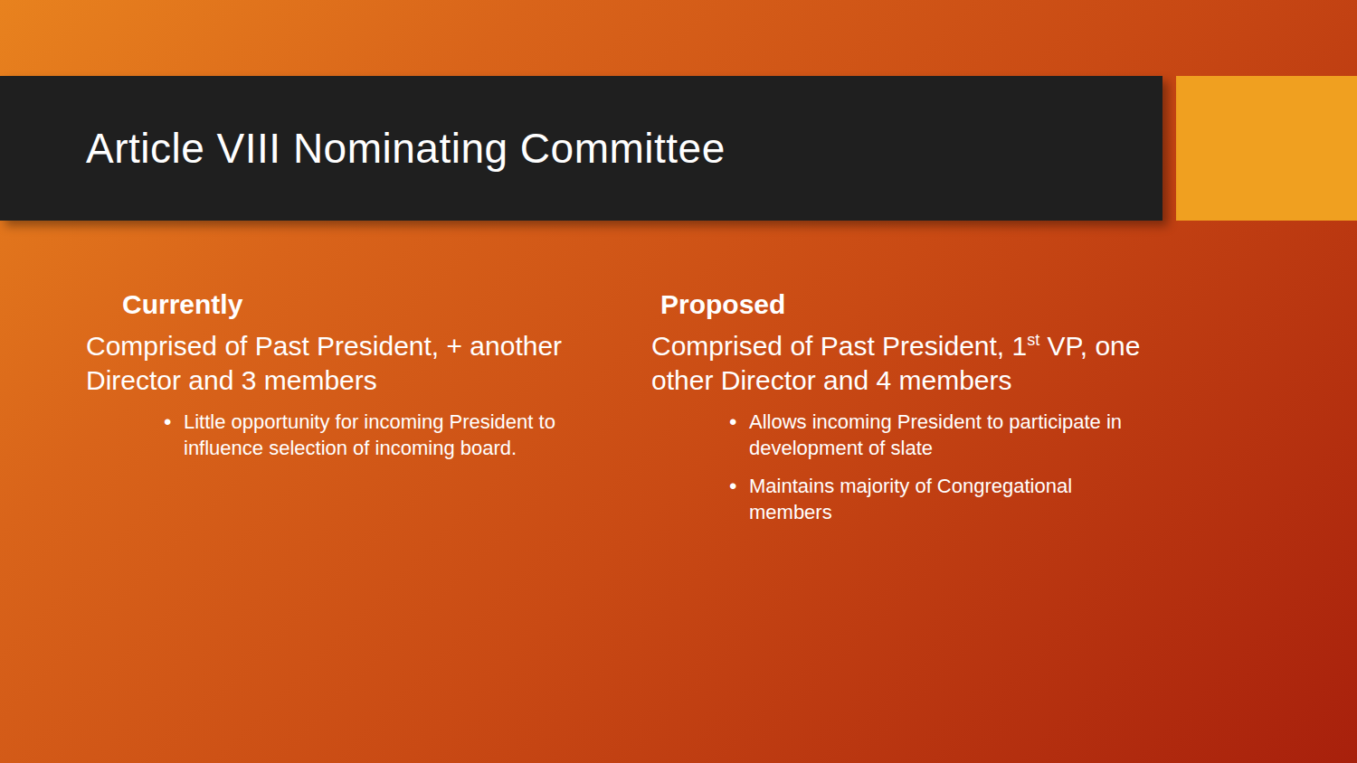Article VIII Nominating Committee
Currently
Comprised of Past President, + another Director and 3 members
Little opportunity for incoming President to influence selection of incoming board.
Proposed
Comprised of Past President, 1st VP, one other Director and 4 members
Allows incoming President to participate in development of slate
Maintains majority of Congregational members